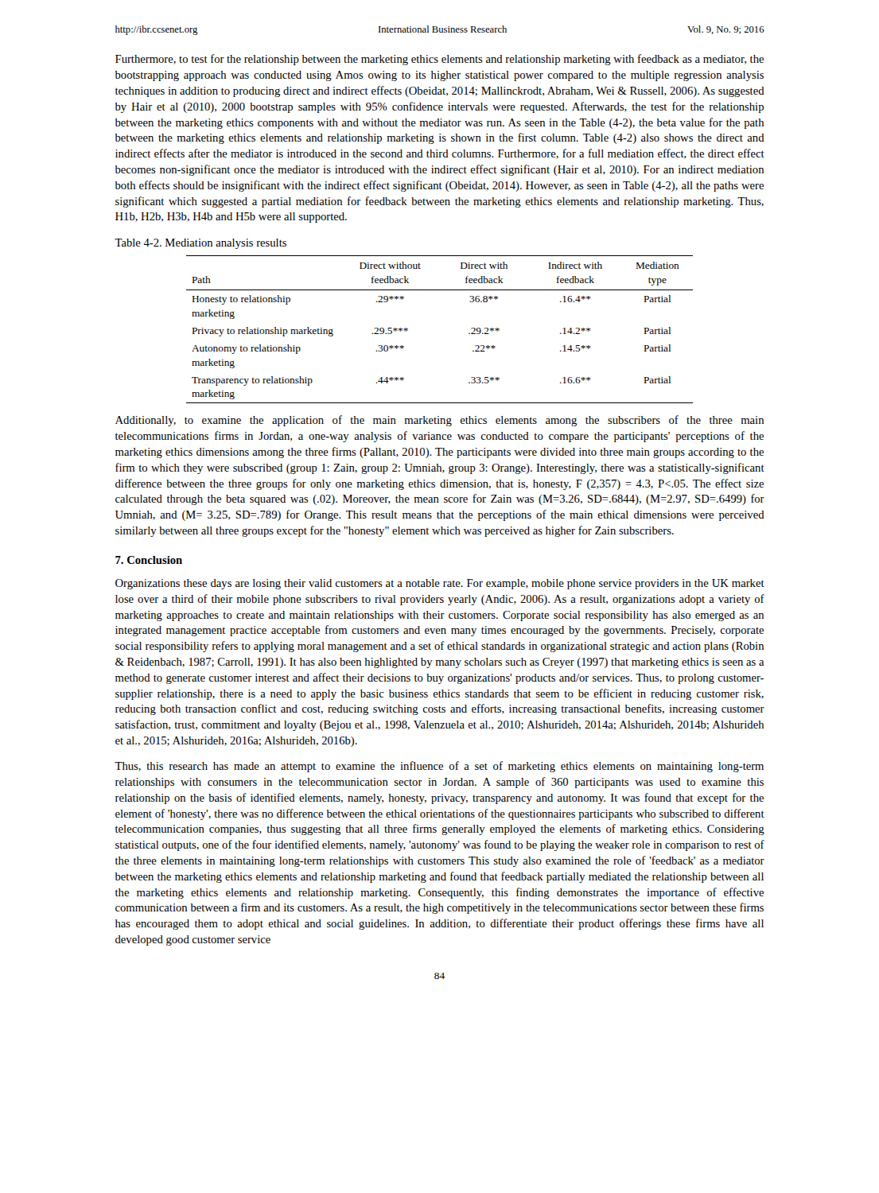http://ibr.ccsenet.org
International Business Research
Vol. 9, No. 9; 2016
Furthermore, to test for the relationship between the marketing ethics elements and relationship marketing with feedback as a mediator, the bootstrapping approach was conducted using Amos owing to its higher statistical power compared to the multiple regression analysis techniques in addition to producing direct and indirect effects (Obeidat, 2014; Mallinckrodt, Abraham, Wei & Russell, 2006). As suggested by Hair et al (2010), 2000 bootstrap samples with 95% confidence intervals were requested. Afterwards, the test for the relationship between the marketing ethics components with and without the mediator was run. As seen in the Table (4-2), the beta value for the path between the marketing ethics elements and relationship marketing is shown in the first column. Table (4-2) also shows the direct and indirect effects after the mediator is introduced in the second and third columns. Furthermore, for a full mediation effect, the direct effect becomes non-significant once the mediator is introduced with the indirect effect significant (Hair et al, 2010). For an indirect mediation both effects should be insignificant with the indirect effect significant (Obeidat, 2014). However, as seen in Table (4-2), all the paths were significant which suggested a partial mediation for feedback between the marketing ethics elements and relationship marketing. Thus, H1b, H2b, H3b, H4b and H5b were all supported.
Table 4-2. Mediation analysis results
| Path | Direct without feedback | Direct with feedback | Indirect with feedback | Mediation type |
| --- | --- | --- | --- | --- |
| Honesty to relationship marketing | .29*** | 36.8** | .16.4** | Partial |
| Privacy to relationship marketing | .29.5*** | .29.2** | .14.2** | Partial |
| Autonomy to relationship marketing | .30*** | .22** | .14.5** | Partial |
| Transparency to relationship marketing | .44*** | .33.5** | .16.6** | Partial |
Additionally, to examine the application of the main marketing ethics elements among the subscribers of the three main telecommunications firms in Jordan, a one-way analysis of variance was conducted to compare the participants' perceptions of the marketing ethics dimensions among the three firms (Pallant, 2010). The participants were divided into three main groups according to the firm to which they were subscribed (group 1: Zain, group 2: Umniah, group 3: Orange). Interestingly, there was a statistically-significant difference between the three groups for only one marketing ethics dimension, that is, honesty, F (2,357) = 4.3, P<.05. The effect size calculated through the beta squared was (.02). Moreover, the mean score for Zain was (M=3.26, SD=.6844), (M=2.97, SD=.6499) for Umniah, and (M= 3.25, SD=.789) for Orange. This result means that the perceptions of the main ethical dimensions were perceived similarly between all three groups except for the "honesty" element which was perceived as higher for Zain subscribers.
7. Conclusion
Organizations these days are losing their valid customers at a notable rate. For example, mobile phone service providers in the UK market lose over a third of their mobile phone subscribers to rival providers yearly (Andic, 2006). As a result, organizations adopt a variety of marketing approaches to create and maintain relationships with their customers. Corporate social responsibility has also emerged as an integrated management practice acceptable from customers and even many times encouraged by the governments. Precisely, corporate social responsibility refers to applying moral management and a set of ethical standards in organizational strategic and action plans (Robin & Reidenbach, 1987; Carroll, 1991). It has also been highlighted by many scholars such as Creyer (1997) that marketing ethics is seen as a method to generate customer interest and affect their decisions to buy organizations' products and/or services. Thus, to prolong customer-supplier relationship, there is a need to apply the basic business ethics standards that seem to be efficient in reducing customer risk, reducing both transaction conflict and cost, reducing switching costs and efforts, increasing transactional benefits, increasing customer satisfaction, trust, commitment and loyalty (Bejou et al., 1998, Valenzuela et al., 2010; Alshurideh, 2014a; Alshurideh, 2014b; Alshurideh et al., 2015; Alshurideh, 2016a; Alshurideh, 2016b).
Thus, this research has made an attempt to examine the influence of a set of marketing ethics elements on maintaining long-term relationships with consumers in the telecommunication sector in Jordan. A sample of 360 participants was used to examine this relationship on the basis of identified elements, namely, honesty, privacy, transparency and autonomy. It was found that except for the element of 'honesty', there was no difference between the ethical orientations of the questionnaires participants who subscribed to different telecommunication companies, thus suggesting that all three firms generally employed the elements of marketing ethics. Considering statistical outputs, one of the four identified elements, namely, 'autonomy' was found to be playing the weaker role in comparison to rest of the three elements in maintaining long-term relationships with customers This study also examined the role of 'feedback' as a mediator between the marketing ethics elements and relationship marketing and found that feedback partially mediated the relationship between all the marketing ethics elements and relationship marketing. Consequently, this finding demonstrates the importance of effective communication between a firm and its customers. As a result, the high competitively in the telecommunications sector between these firms has encouraged them to adopt ethical and social guidelines. In addition, to differentiate their product offerings these firms have all developed good customer service
84